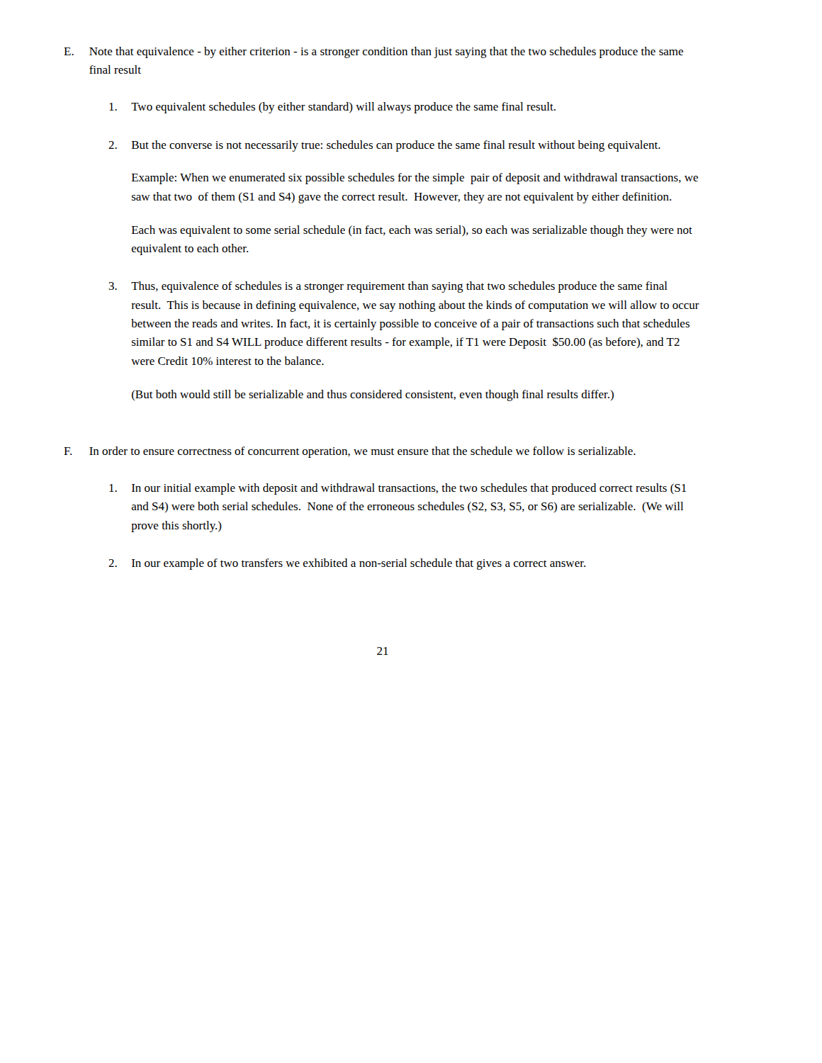E.
Note that equivalence - by either criterion - is a stronger condition than just saying that the two schedules produce the same final result
1.
Two equivalent schedules (by either standard) will always produce the same final result.
2.
But the converse is not necessarily true: schedules can produce the same final result without being equivalent.
Example: When we enumerated six possible schedules for the simple pair of deposit and withdrawal transactions, we saw that two of them (S1 and S4) gave the correct result. However, they are not equivalent by either definition.
Each was equivalent to some serial schedule (in fact, each was serial), so each was serializable though they were not equivalent to each other.
3.
Thus, equivalence of schedules is a stronger requirement than saying that two schedules produce the same final result. This is because in defining equivalence, we say nothing about the kinds of computation we will allow to occur between the reads and writes. In fact, it is certainly possible to conceive of a pair of transactions such that schedules similar to S1 and S4 WILL produce different results - for example, if T1 were Deposit $50.00 (as before), and T2 were Credit 10% interest to the balance.
(But both would still be serializable and thus considered consistent, even though final results differ.)
F.
In order to ensure correctness of concurrent operation, we must ensure that the schedule we follow is serializable.
1.
In our initial example with deposit and withdrawal transactions, the two schedules that produced correct results (S1 and S4) were both serial schedules. None of the erroneous schedules (S2, S3, S5, or S6) are serializable. (We will prove this shortly.)
2.
In our example of two transfers we exhibited a non-serial schedule that gives a correct answer.
21